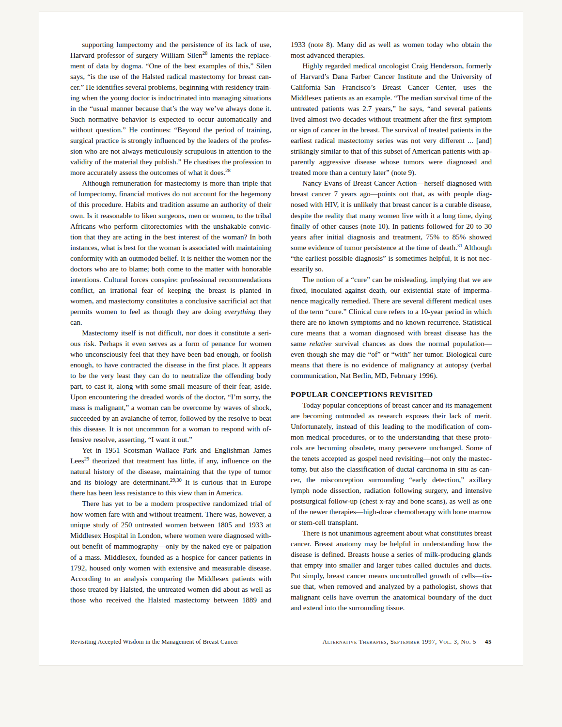supporting lumpectomy and the persistence of its lack of use, Harvard professor of surgery William Silen28 laments the replacement of data by dogma. “One of the best examples of this,” Silen says, “is the use of the Halsted radical mastectomy for breast cancer.” He identifies several problems, beginning with residency training when the young doctor is indoctrinated into managing situations in the “usual manner because that’s the way we’ve always done it. Such normative behavior is expected to occur automatically and without question.” He continues: “Beyond the period of training, surgical practice is strongly influenced by the leaders of the profession who are not always meticulously scrupulous in attention to the validity of the material they publish.” He chastises the profession to more accurately assess the outcomes of what it does.28
Although remuneration for mastectomy is more than triple that of lumpectomy, financial motives do not account for the hegemony of this procedure. Habits and tradition assume an authority of their own. Is it reasonable to liken surgeons, men or women, to the tribal Africans who perform clitorectomies with the unshakable conviction that they are acting in the best interest of the woman? In both instances, what is best for the woman is associated with maintaining conformity with an outmoded belief. It is neither the women nor the doctors who are to blame; both come to the matter with honorable intentions. Cultural forces conspire: professional recommendations conflict, an irrational fear of keeping the breast is planted in women, and mastectomy constitutes a conclusive sacrificial act that permits women to feel as though they are doing everything they can.
Mastectomy itself is not difficult, nor does it constitute a serious risk. Perhaps it even serves as a form of penance for women who unconsciously feel that they have been bad enough, or foolish enough, to have contracted the disease in the first place. It appears to be the very least they can do to neutralize the offending body part, to cast it, along with some small measure of their fear, aside. Upon encountering the dreaded words of the doctor, “I’m sorry, the mass is malignant,” a woman can be overcome by waves of shock, succeeded by an avalanche of terror, followed by the resolve to beat this disease. It is not uncommon for a woman to respond with offensive resolve, asserting, “I want it out.”
Yet in 1951 Scotsman Wallace Park and Englishman James Lees29 theorized that treatment has little, if any, influence on the natural history of the disease, maintaining that the type of tumor and its biology are determinant.29,30 It is curious that in Europe there has been less resistance to this view than in America.
There has yet to be a modern prospective randomized trial of how women fare with and without treatment. There was, however, a unique study of 250 untreated women between 1805 and 1933 at Middlesex Hospital in London, where women were diagnosed without benefit of mammography—only by the naked eye or palpation of a mass. Middlesex, founded as a hospice for cancer patients in 1792, housed only women with extensive and measurable disease. According to an analysis comparing the Middlesex patients with those treated by Halsted, the untreated women did about as well as those who received the Halsted mastectomy between 1889 and 1933 (note 8). Many did as well as women today who obtain the most advanced therapies.
Highly regarded medical oncologist Craig Henderson, formerly of Harvard’s Dana Farber Cancer Institute and the University of California–San Francisco’s Breast Cancer Center, uses the Middlesex patients as an example. “The median survival time of the untreated patients was 2.7 years,” he says, “and several patients lived almost two decades without treatment after the first symptom or sign of cancer in the breast. The survival of treated patients in the earliest radical mastectomy series was not very different ... [and] strikingly similar to that of this subset of American patients with apparently aggressive disease whose tumors were diagnosed and treated more than a century later” (note 9).
Nancy Evans of Breast Cancer Action—herself diagnosed with breast cancer 7 years ago—points out that, as with people diagnosed with HIV, it is unlikely that breast cancer is a curable disease, despite the reality that many women live with it a long time, dying finally of other causes (note 10). In patients followed for 20 to 30 years after initial diagnosis and treatment, 75% to 85% showed some evidence of tumor persistence at the time of death.31 Although “the earliest possible diagnosis” is sometimes helpful, it is not necessarily so.
The notion of a “cure” can be misleading, implying that we are fixed, inoculated against death, our existential state of impermanence magically remedied. There are several different medical uses of the term “cure.” Clinical cure refers to a 10-year period in which there are no known symptoms and no known recurrence. Statistical cure means that a woman diagnosed with breast disease has the same relative survival chances as does the normal population—even though she may die “of” or “with” her tumor. Biological cure means that there is no evidence of malignancy at autopsy (verbal communication, Nat Berlin, MD, February 1996).
POPULAR CONCEPTIONS REVISITED
Today popular conceptions of breast cancer and its management are becoming outmoded as research exposes their lack of merit. Unfortunately, instead of this leading to the modification of common medical procedures, or to the understanding that these protocols are becoming obsolete, many persevere unchanged. Some of the tenets accepted as gospel need revisiting—not only the mastectomy, but also the classification of ductal carcinoma in situ as cancer, the misconception surrounding “early detection,” axillary lymph node dissection, radiation following surgery, and intensive postsurgical follow-up (chest x-ray and bone scans), as well as one of the newer therapies—high-dose chemotherapy with bone marrow or stem-cell transplant.
There is not unanimous agreement about what constitutes breast cancer. Breast anatomy may be helpful in understanding how the disease is defined. Breasts house a series of milk-producing glands that empty into smaller and larger tubes called ductules and ducts. Put simply, breast cancer means uncontrolled growth of cells—tissue that, when removed and analyzed by a pathologist, shows that malignant cells have overrun the anatomical boundary of the duct and extend into the surrounding tissue.
Revisiting Accepted Wisdom in the Management of Breast Cancer Alternative Therapies, September 1997, Vol. 3, No. 5 45